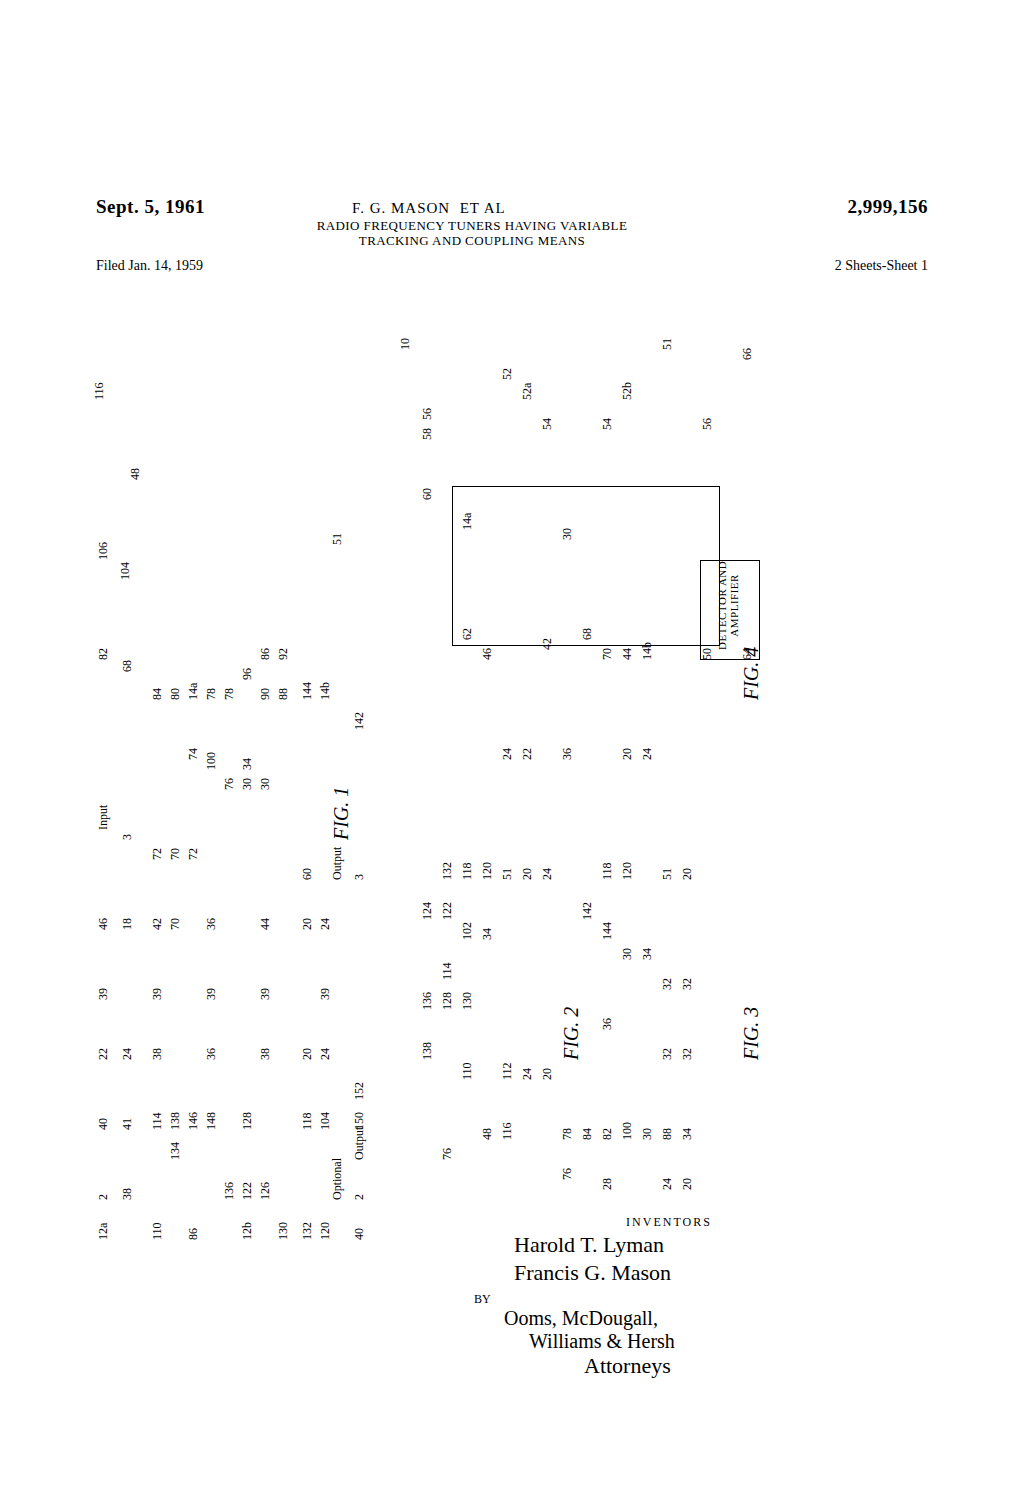Sept. 5, 1961
F. G. MASON ET AL
RADIO FREQUENCY TUNERS HAVING VARIABLE
TRACKING AND COUPLING MEANS
2,999,156
Filed Jan. 14, 1959
2 Sheets-Sheet 1
FIG. 1
116
48
106
104
51
10
82
68
84
80
14a
78
78
74
100
76
34
90
96
86
92
88
144
14b
142
Input
3
72
70
72
30
30
60
Output
3
46
18
42
70
36
44
20
24
39
39
39
39
39
22
24
38
36
38
20
24
40
41
114
138
146
148
134
128
118
104
150
152
2
38
12a
110
86
12b
130
132
120
40
2
Optional
Output
122
126
136
FIG. 4
DETECTOR AND
AMPLIFIER
52
52a
54
54
52b
51
56
66
56
58
60
14a
30
62
46
42
68
70
44
14b
50
64
24
22
36
20
24
FIG. 2
132
118
120
51
20
24
124
122
102
34
114
136
128
130
138
110
112
24
20
48
116
76
FIG. 3
118
120
51
20
142
144
30
34
32
32
36
32
32
78
84
82
100
30
88
34
76
28
24
20
INVENTORS
Harold T. Lyman
Francis G. Mason
BY
Ooms, McDougall,
Williams & Hersh
Attorneys